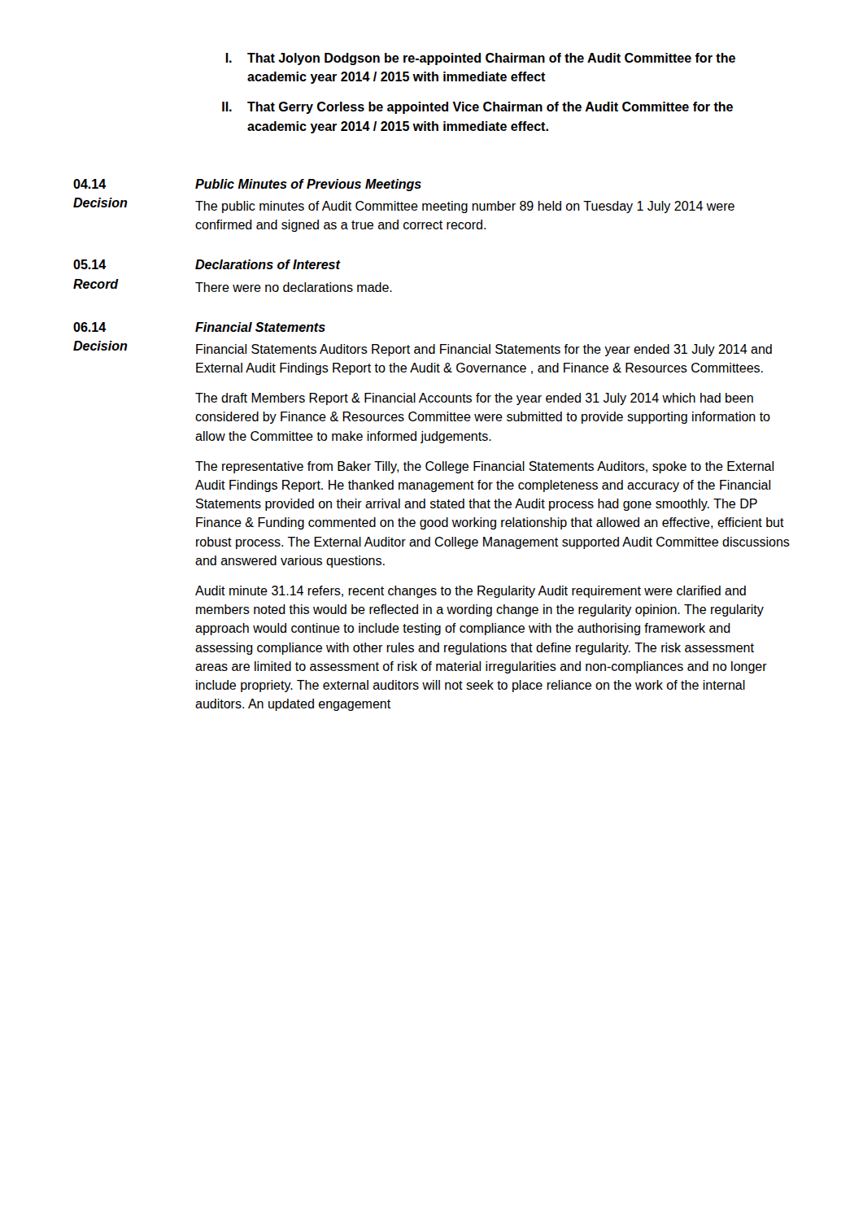That Jolyon Dodgson be re-appointed Chairman of the Audit Committee for the academic year 2014 / 2015 with immediate effect
That Gerry Corless be appointed Vice Chairman of the Audit Committee for the academic year 2014 / 2015 with immediate effect.
| 04.14 Decision | Public Minutes of Previous Meetings The public minutes of Audit Committee meeting number 89 held on Tuesday 1 July 2014 were confirmed and signed as a true and correct record. |
| 05.14 Record | Declarations of Interest There were no declarations made. |
| 06.14 Decision | Financial Statements Financial Statements Auditors Report and Financial Statements for the year ended 31 July 2014 and External Audit Findings Report to the Audit & Governance , and Finance & Resources Committees. The draft Members Report & Financial Accounts for the year ended 31 July 2014 which had been considered by Finance & Resources Committee were submitted to provide supporting information to allow the Committee to make informed judgements. The representative from Baker Tilly, the College Financial Statements Auditors, spoke to the External Audit Findings Report. He thanked management for the completeness and accuracy of the Financial Statements provided on their arrival and stated that the Audit process had gone smoothly. The DP Finance & Funding commented on the good working relationship that allowed an effective, efficient but robust process. The External Auditor and College Management supported Audit Committee discussions and answered various questions. Audit minute 31.14 refers, recent changes to the Regularity Audit requirement were clarified and members noted this would be reflected in a wording change in the regularity opinion. The regularity approach would continue to include testing of compliance with the authorising framework and assessing compliance with other rules and regulations that define regularity. The risk assessment areas are limited to assessment of risk of material irregularities and non-compliances and no longer include propriety. The external auditors will not seek to place reliance on the work of the internal auditors. An updated engagement |